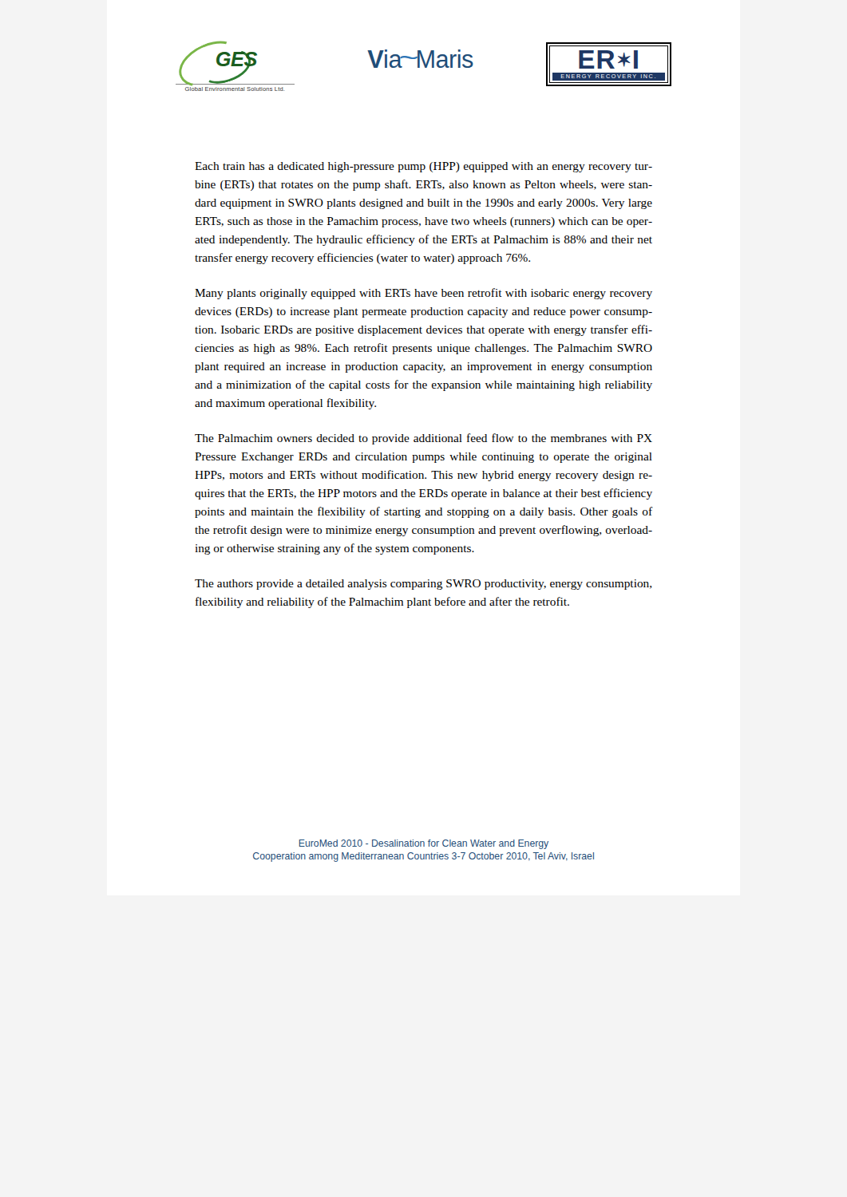GES
Global Environmental Solutions Ltd.
Via~Maris
ER✶I
ENERGY RECOVERY INC.
Each train has a dedicated high-pressure pump (HPP) equipped with an energy recovery turbine (ERTs) that rotates on the pump shaft. ERTs, also known as Pelton wheels, were standard equipment in SWRO plants designed and built in the 1990s and early 2000s. Very large ERTs, such as those in the Pamachim process, have two wheels (runners) which can be operated independently. The hydraulic efficiency of the ERTs at Palmachim is 88% and their net transfer energy recovery efficiencies (water to water) approach 76%.
Many plants originally equipped with ERTs have been retrofit with isobaric energy recovery devices (ERDs) to increase plant permeate production capacity and reduce power consumption. Isobaric ERDs are positive displacement devices that operate with energy transfer efficiencies as high as 98%. Each retrofit presents unique challenges. The Palmachim SWRO plant required an increase in production capacity, an improvement in energy consumption and a minimization of the capital costs for the expansion while maintaining high reliability and maximum operational flexibility.
The Palmachim owners decided to provide additional feed flow to the membranes with PX Pressure Exchanger ERDs and circulation pumps while continuing to operate the original HPPs, motors and ERTs without modification. This new hybrid energy recovery design requires that the ERTs, the HPP motors and the ERDs operate in balance at their best efficiency points and maintain the flexibility of starting and stopping on a daily basis. Other goals of the retrofit design were to minimize energy consumption and prevent overflowing, overloading or otherwise straining any of the system components.
The authors provide a detailed analysis comparing SWRO productivity, energy consumption, flexibility and reliability of the Palmachim plant before and after the retrofit.
EuroMed 2010 - Desalination for Clean Water and Energy
Cooperation among Mediterranean Countries 3-7 October 2010, Tel Aviv, Israel